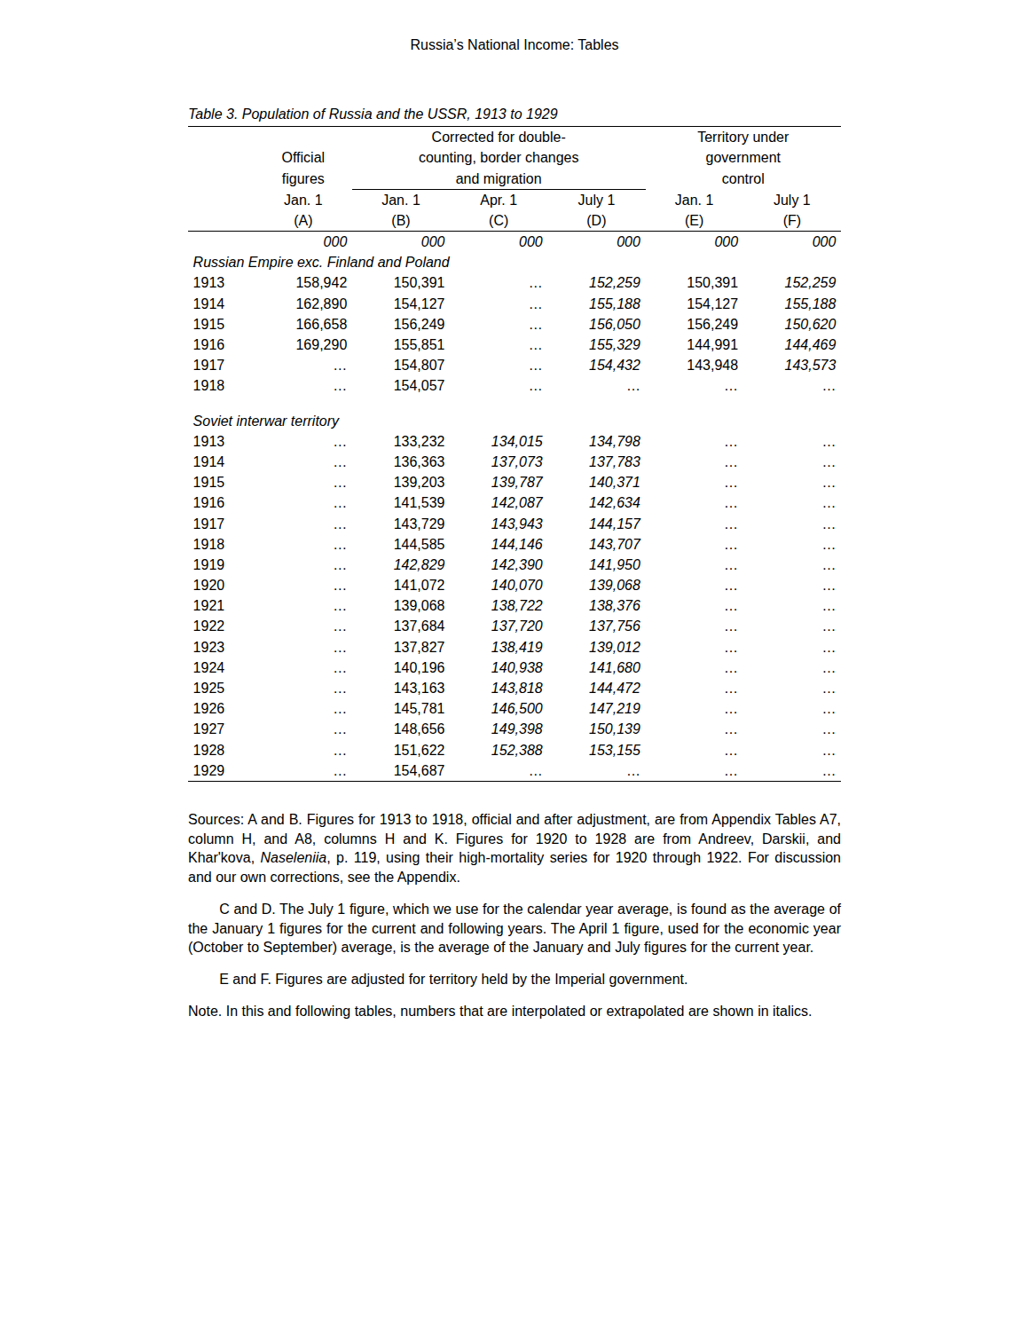Russia’s National Income: Tables
Table 3. Population of Russia and the USSR, 1913 to 1929
| | | Corrected for double- | Territory under |
| --- | --- | --- | --- |
| | Official | counting, border changes | government |
| | figures | and migration | control |
| | Jan. 1 | Jan. 1 | Apr. 1 | July 1 | Jan. 1 | July 1 |
| | (A) | (B) | (C) | (D) | (E) | (F) |
| | 000 | 000 | 000 | 000 | 000 | 000 |
| Russian Empire exc. Finland and Poland |
| 1913 | 158,942 | 150,391 | … | 152,259 | 150,391 | 152,259 |
| 1914 | 162,890 | 154,127 | … | 155,188 | 154,127 | 155,188 |
| 1915 | 166,658 | 156,249 | … | 156,050 | 156,249 | 150,620 |
| 1916 | 169,290 | 155,851 | … | 155,329 | 144,991 | 144,469 |
| 1917 | … | 154,807 | … | 154,432 | 143,948 | 143,573 |
| 1918 | … | 154,057 | … | … | … | … |
| Soviet interwar territory |
| 1913 | … | 133,232 | 134,015 | 134,798 | … | … |
| 1914 | … | 136,363 | 137,073 | 137,783 | … | … |
| 1915 | … | 139,203 | 139,787 | 140,371 | … | … |
| 1916 | … | 141,539 | 142,087 | 142,634 | … | … |
| 1917 | … | 143,729 | 143,943 | 144,157 | … | … |
| 1918 | … | 144,585 | 144,146 | 143,707 | … | … |
| 1919 | … | 142,829 | 142,390 | 141,950 | … | … |
| 1920 | … | 141,072 | 140,070 | 139,068 | … | … |
| 1921 | … | 139,068 | 138,722 | 138,376 | … | … |
| 1922 | … | 137,684 | 137,720 | 137,756 | … | … |
| 1923 | … | 137,827 | 138,419 | 139,012 | … | … |
| 1924 | … | 140,196 | 140,938 | 141,680 | … | … |
| 1925 | … | 143,163 | 143,818 | 144,472 | … | … |
| 1926 | … | 145,781 | 146,500 | 147,219 | … | … |
| 1927 | … | 148,656 | 149,398 | 150,139 | … | … |
| 1928 | … | 151,622 | 152,388 | 153,155 | … | … |
| 1929 | … | 154,687 | … | … | … | … |
Sources: A and B. Figures for 1913 to 1918, official and after adjustment, are from Appendix Tables A7, column H, and A8, columns H and K. Figures for 1920 to 1928 are from Andreev, Darskii, and Khar'kova, Naseleniia, p. 119, using their high-mortality series for 1920 through 1922. For discussion and our own corrections, see the Appendix.
C and D. The July 1 figure, which we use for the calendar year average, is found as the average of the January 1 figures for the current and following years. The April 1 figure, used for the economic year (October to September) average, is the average of the January and July figures for the current year.
E and F. Figures are adjusted for territory held by the Imperial government.
Note. In this and following tables, numbers that are interpolated or extrapolated are shown in italics.